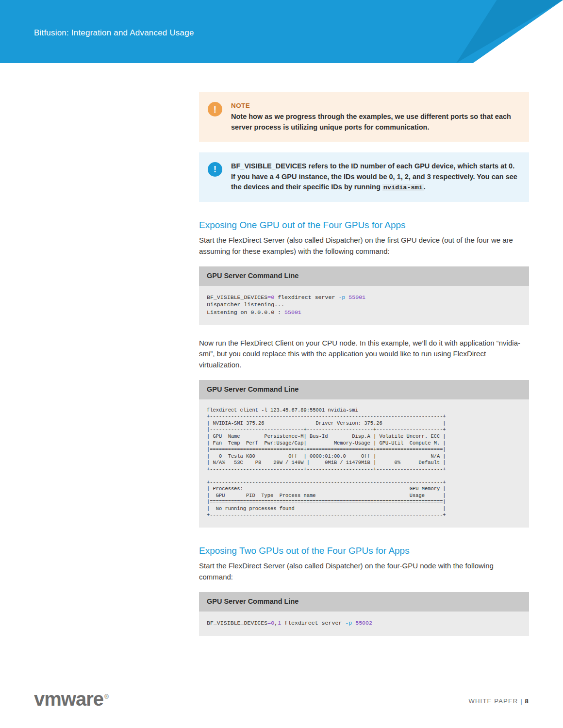Bitfusion: Integration and Advanced Usage
!
NOTE Note how as we progress through the examples, we use different ports so that each server process is utilizing unique ports for communication.
!
BF_VISIBLE_DEVICES refers to the ID number of each GPU device, which starts at 0. If you have a 4 GPU instance, the IDs would be 0, 1, 2, and 3 respectively. You can see the devices and their specific IDs by running nvidia-smi.
Exposing One GPU out of the Four GPUs for Apps
Start the FlexDirect Server (also called Dispatcher) on the first GPU device (out of the four we are assuming for these examples) with the following command:
GPU Server Command Line
BF_VISIBLE_DEVICES=0 flexdirect server -p 55001
Dispatcher listening...
Listening on 0.0.0.0 : 55001
Now run the FlexDirect Client on your CPU node. In this example, we’ll do it with application “nvidia-smi”, but you could replace this with the application you would like to run using FlexDirect virtualization.
GPU Server Command Line
flexdirect client -l 123.45.67.89:55001 nvidia-smi
+-----------------------------------------------------------------------------+
| NVIDIA-SMI 375.26                 Driver Version: 375.26                    |
|-------------------------------+----------------------+----------------------+
| GPU  Name        Persistence-M| Bus-Id        Disp.A | Volatile Uncorr. ECC |
| Fan  Temp  Perf  Pwr:Usage/Cap|         Memory-Usage | GPU-Util  Compute M. |
|===============================+======================+======================|
|   0  Tesla K80           Off  | 0000:01:00.0     Off |                  N/A |
| N/A%   53C    P8    29W / 149W |     0MiB / 11479MiB |      0%      Default |
+-------------------------------+----------------------+----------------------+
                                                                               
+-----------------------------------------------------------------------------+
| Processes:                                                       GPU Memory |
|  GPU       PID  Type  Process name                               Usage      |
|=============================================================================|
|  No running processes found                                                 |
+-----------------------------------------------------------------------------+
Exposing Two GPUs out of the Four GPUs for Apps
Start the FlexDirect Server (also called Dispatcher) on the four-GPU node with the following command:
GPU Server Command Line
BF_VISIBLE_DEVICES=0,1 flexdirect server -p 55002
vmware®
WHITE PAPER | 8